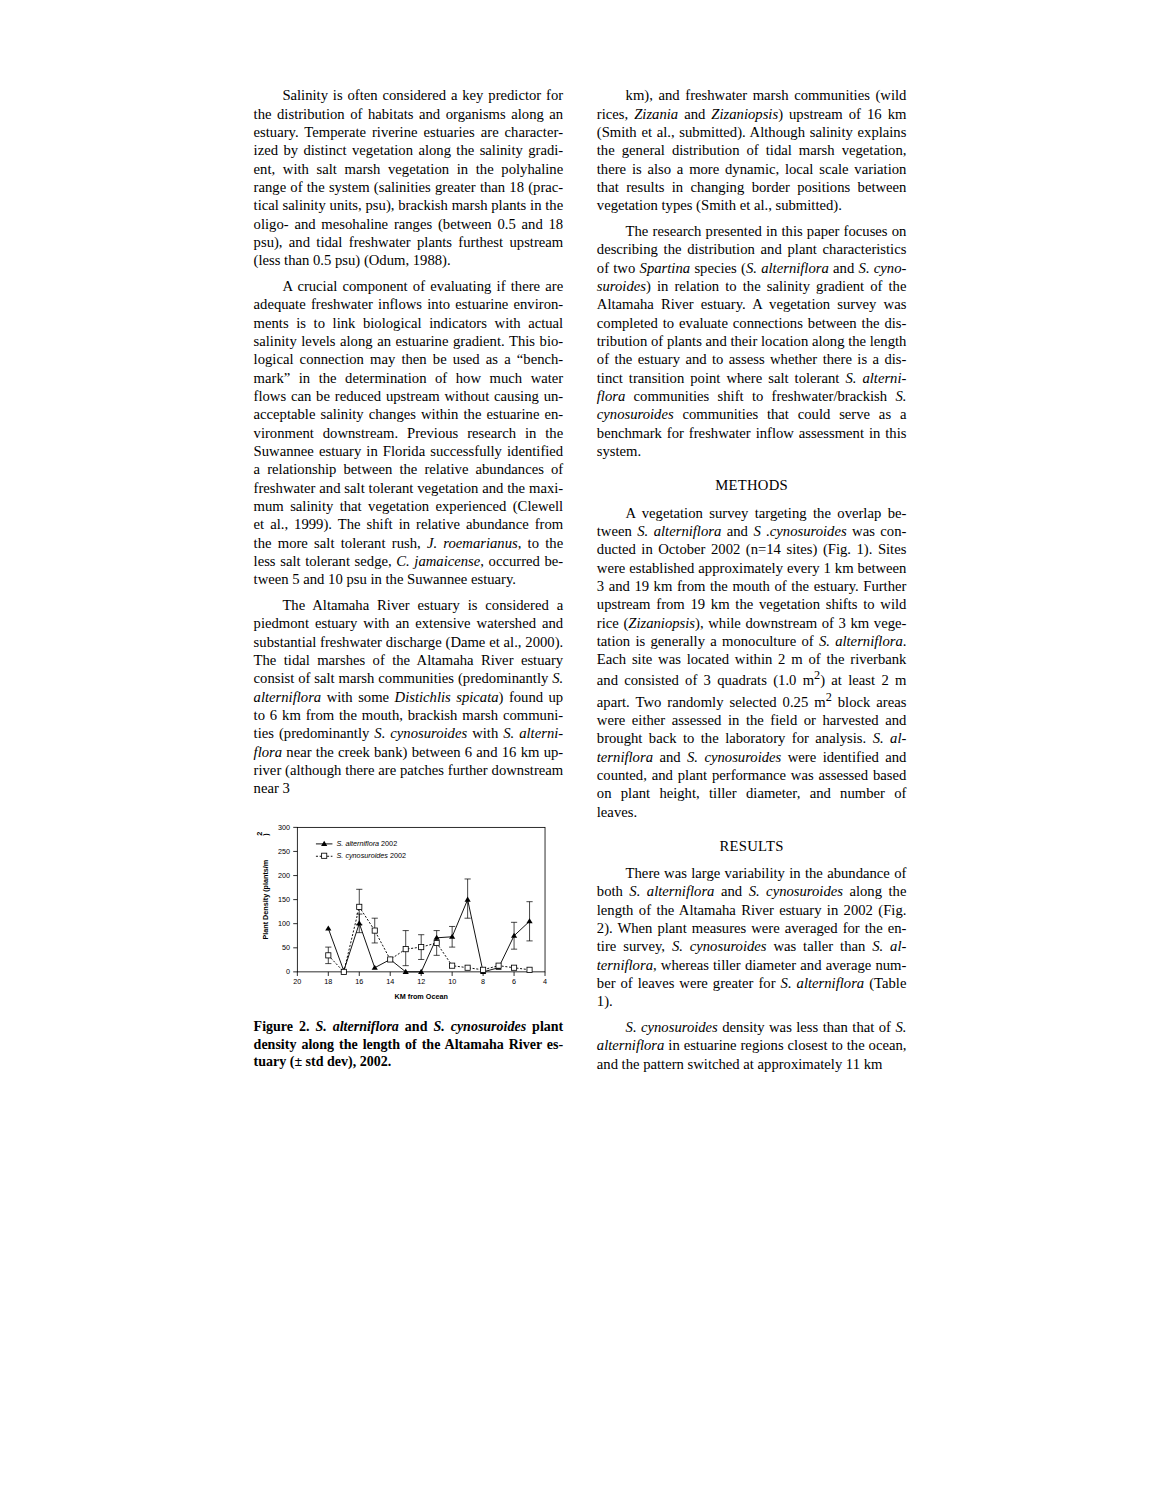Salinity is often considered a key predictor for the distribution of habitats and organisms along an estuary. Temperate riverine estuaries are characterized by distinct vegetation along the salinity gradient, with salt marsh vegetation in the polyhaline range of the system (salinities greater than 18 (practical salinity units, psu), brackish marsh plants in the oligo- and mesohaline ranges (between 0.5 and 18 psu), and tidal freshwater plants furthest upstream (less than 0.5 psu) (Odum, 1988).
A crucial component of evaluating if there are adequate freshwater inflows into estuarine environments is to link biological indicators with actual salinity levels along an estuarine gradient. This biological connection may then be used as a “benchmark” in the determination of how much water flows can be reduced upstream without causing unacceptable salinity changes within the estuarine environment downstream. Previous research in the Suwannee estuary in Florida successfully identified a relationship between the relative abundances of freshwater and salt tolerant vegetation and the maximum salinity that vegetation experienced (Clewell et al., 1999). The shift in relative abundance from the more salt tolerant rush, J. roemarianus, to the less salt tolerant sedge, C. jamaicense, occurred between 5 and 10 psu in the Suwannee estuary.
The Altamaha River estuary is considered a piedmont estuary with an extensive watershed and substantial freshwater discharge (Dame et al., 2000). The tidal marshes of the Altamaha River estuary consist of salt marsh communities (predominantly S. alterniflora with some Distichlis spicata) found up to 6 km from the mouth, brackish marsh communities (predominantly S. cynosuroides with S. alterniflora near the creek bank) between 6 and 16 km upriver (although there are patches further downstream near 3
0 50 100 150 200 250 300 Plant Density (plants/m x 2 ) 20 18 16 14 12 10 8 6 4 KM from Ocean S. alterniflora 2002 S. cynosuroides 2002
Figure 2. S. alterniflora and S. cynosuroides plant density along the length of the Altamaha River estuary (± std dev), 2002.
km), and freshwater marsh communities (wild rices, Zizania and Zizaniopsis) upstream of 16 km (Smith et al., submitted). Although salinity explains the general distribution of tidal marsh vegetation, there is also a more dynamic, local scale variation that results in changing border positions between vegetation types (Smith et al., submitted).
The research presented in this paper focuses on describing the distribution and plant characteristics of two Spartina species (S. alterniflora and S. cynosuroides) in relation to the salinity gradient of the Altamaha River estuary. A vegetation survey was completed to evaluate connections between the distribution of plants and their location along the length of the estuary and to assess whether there is a distinct transition point where salt tolerant S. alterniflora communities shift to freshwater/brackish S. cynosuroides communities that could serve as a benchmark for freshwater inflow assessment in this system.
Methods
A vegetation survey targeting the overlap between S. alterniflora and S .cynosuroides was conducted in October 2002 (n=14 sites) (Fig. 1). Sites were established approximately every 1 km between 3 and 19 km from the mouth of the estuary. Further upstream from 19 km the vegetation shifts to wild rice (Zizaniopsis), while downstream of 3 km vegetation is generally a monoculture of S. alterniflora. Each site was located within 2 m of the riverbank and consisted of 3 quadrats (1.0 m2) at least 2 m apart. Two randomly selected 0.25 m2 block areas were either assessed in the field or harvested and brought back to the laboratory for analysis. S. alterniflora and S. cynosuroides were identified and counted, and plant performance was assessed based on plant height, tiller diameter, and number of leaves.
Results
There was large variability in the abundance of both S. alterniflora and S. cynosuroides along the length of the Altamaha River estuary in 2002 (Fig. 2). When plant measures were averaged for the entire survey, S. cynosuroides was taller than S. alterniflora, whereas tiller diameter and average number of leaves were greater for S. alterniflora (Table 1).
S. cynosuroides density was less than that of S. alterniflora in estuarine regions closest to the ocean, and the pattern switched at approximately 11 km